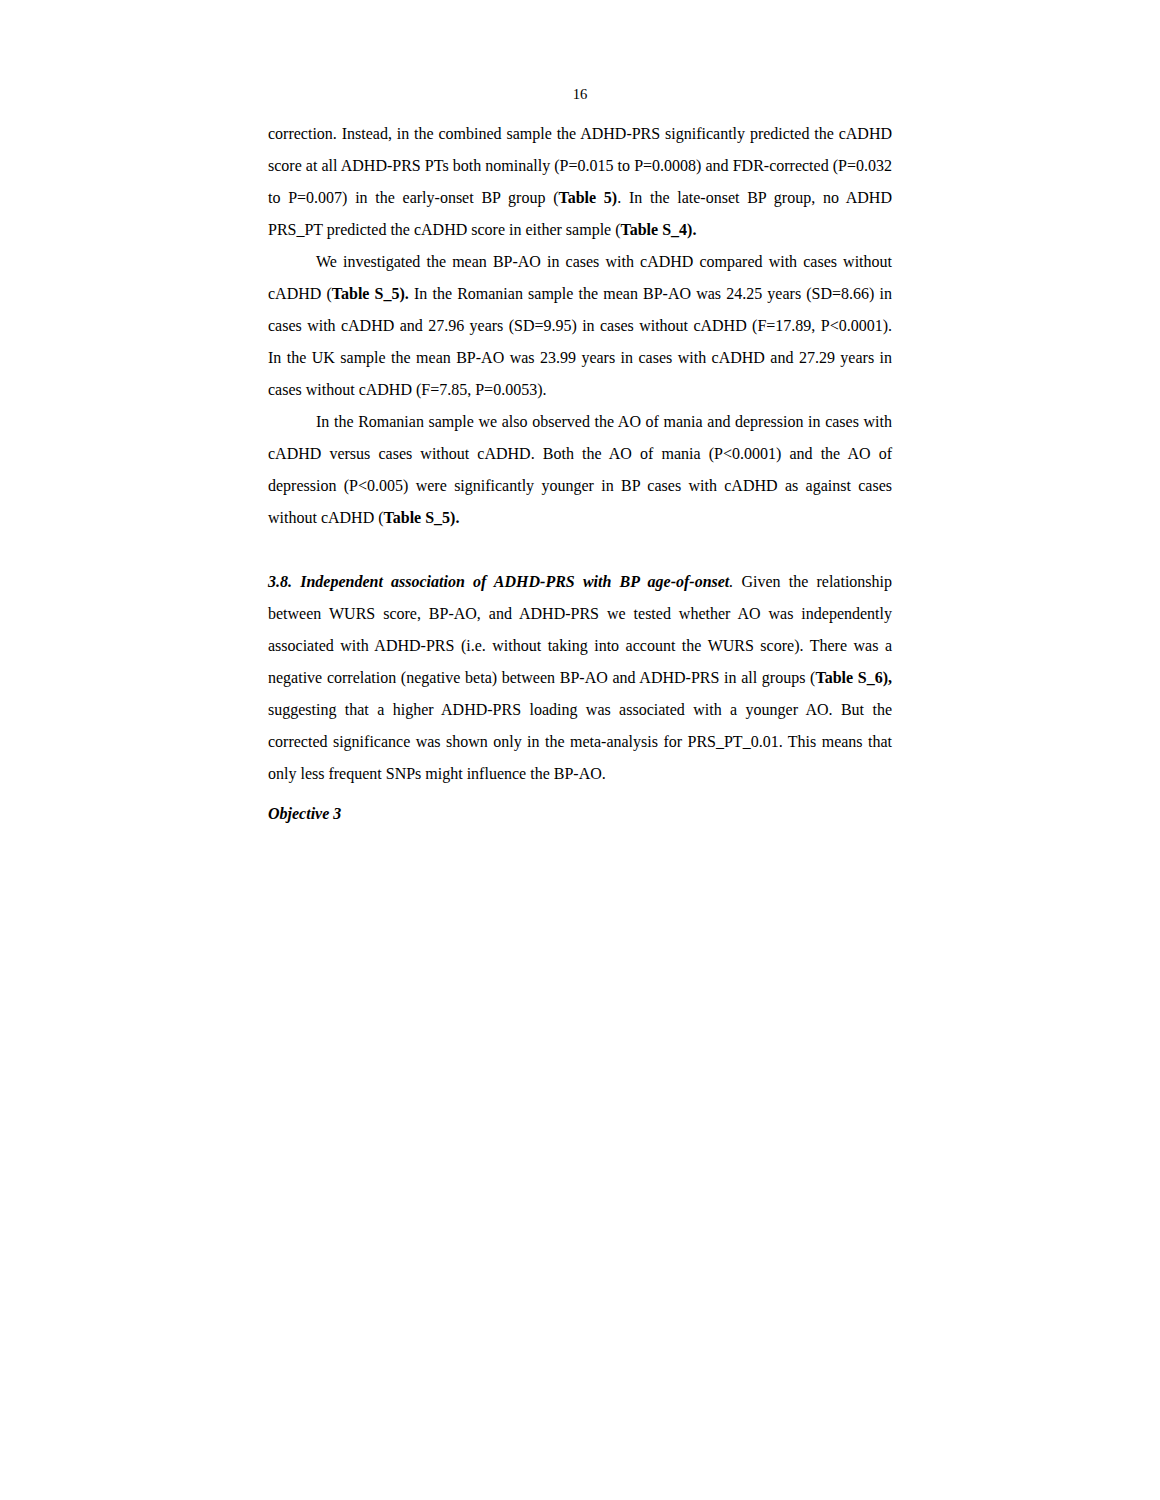16
correction. Instead, in the combined sample the ADHD-PRS significantly predicted the cADHD score at all ADHD-PRS PTs both nominally (P=0.015 to P=0.0008) and FDR-corrected (P=0.032 to P=0.007) in the early-onset BP group (Table 5). In the late-onset BP group, no ADHD PRS_PT predicted the cADHD score in either sample (Table S_4).
We investigated the mean BP-AO in cases with cADHD compared with cases without cADHD (Table S_5). In the Romanian sample the mean BP-AO was 24.25 years (SD=8.66) in cases with cADHD and 27.96 years (SD=9.95) in cases without cADHD (F=17.89, P<0.0001). In the UK sample the mean BP-AO was 23.99 years in cases with cADHD and 27.29 years in cases without cADHD (F=7.85, P=0.0053).
In the Romanian sample we also observed the AO of mania and depression in cases with cADHD versus cases without cADHD. Both the AO of mania (P<0.0001) and the AO of depression (P<0.005) were significantly younger in BP cases with cADHD as against cases without cADHD (Table S_5).
3.8. Independent association of ADHD-PRS with BP age-of-onset. Given the relationship between WURS score, BP-AO, and ADHD-PRS we tested whether AO was independently associated with ADHD-PRS (i.e. without taking into account the WURS score). There was a negative correlation (negative beta) between BP-AO and ADHD-PRS in all groups (Table S_6), suggesting that a higher ADHD-PRS loading was associated with a younger AO. But the corrected significance was shown only in the meta-analysis for PRS_PT_0.01. This means that only less frequent SNPs might influence the BP-AO.
Objective 3